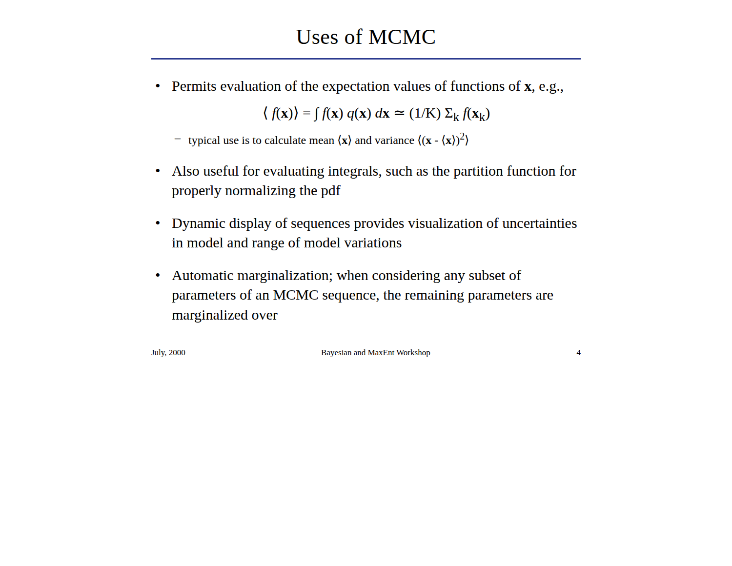Uses of MCMC
Permits evaluation of the expectation values of functions of x, e.g.,
⟨ f(x)⟩ = ∫ f(x) q(x) dx ≃ (1/K) Σk f(xk)
typical use is to calculate mean ⟨x⟩ and variance ⟨(x - ⟨x⟩)2⟩
Also useful for evaluating integrals, such as the partition function for properly normalizing the pdf
Dynamic display of sequences provides visualization of uncertainties in model and range of model variations
Automatic marginalization; when considering any subset of parameters of an MCMC sequence, the remaining parameters are marginalized over
July, 2000
Bayesian and MaxEnt Workshop
4